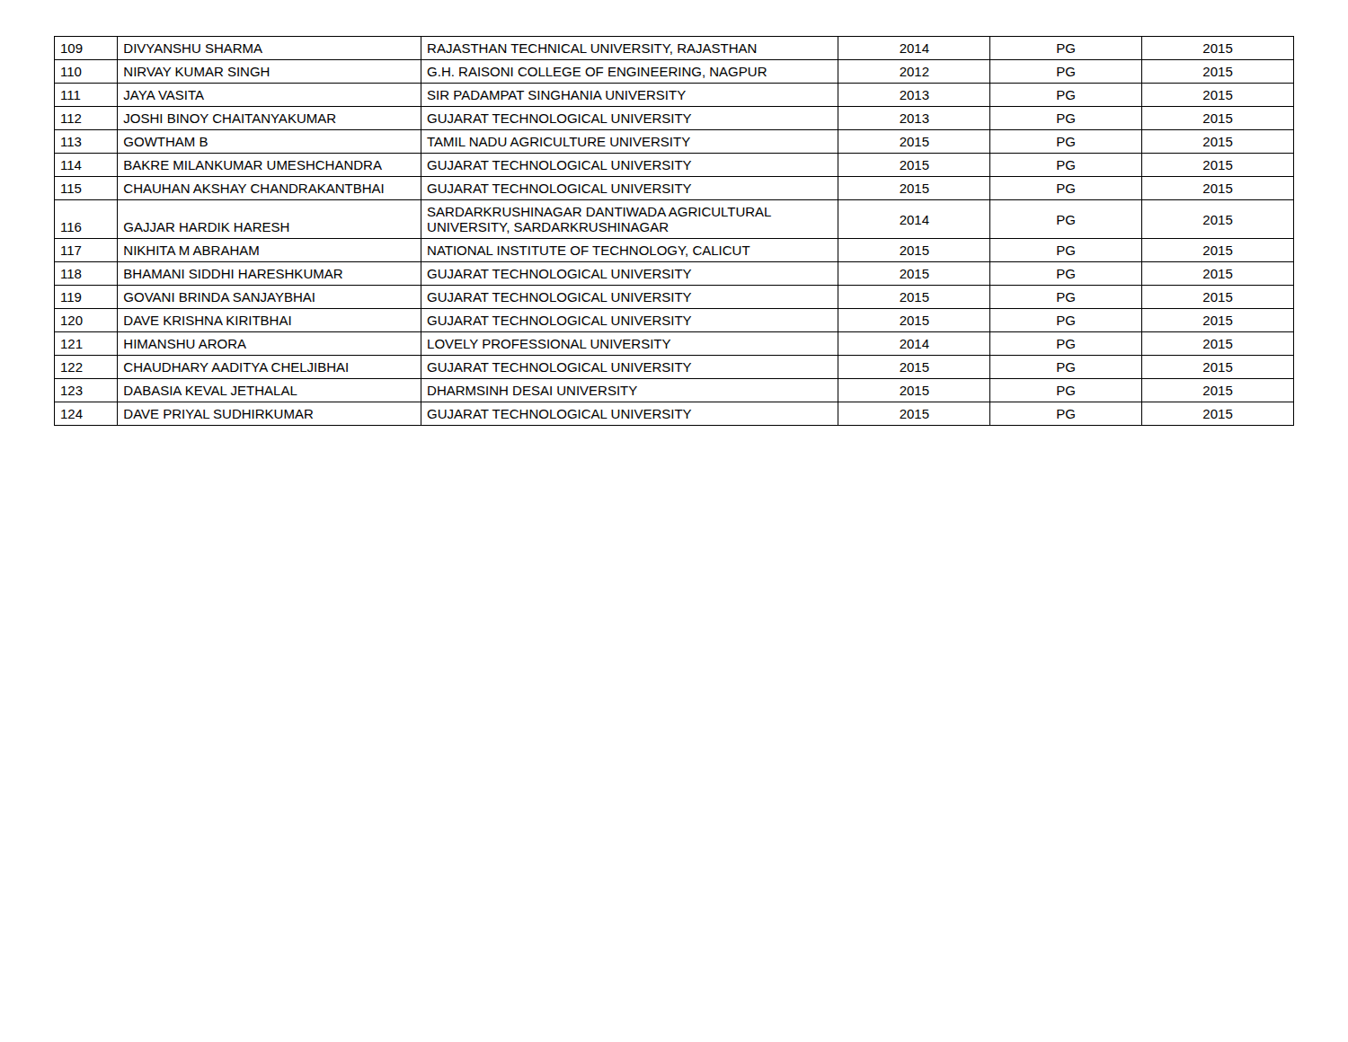| 109 | DIVYANSHU SHARMA | RAJASTHAN TECHNICAL UNIVERSITY, RAJASTHAN | 2014 | PG | 2015 |
| 110 | NIRVAY KUMAR SINGH | G.H. RAISONI COLLEGE OF ENGINEERING, NAGPUR | 2012 | PG | 2015 |
| 111 | JAYA VASITA | SIR PADAMPAT SINGHANIA UNIVERSITY | 2013 | PG | 2015 |
| 112 | JOSHI BINOY CHAITANYAKUMAR | GUJARAT TECHNOLOGICAL UNIVERSITY | 2013 | PG | 2015 |
| 113 | GOWTHAM B | TAMIL NADU AGRICULTURE UNIVERSITY | 2015 | PG | 2015 |
| 114 | BAKRE MILANKUMAR UMESHCHANDRA | GUJARAT TECHNOLOGICAL UNIVERSITY | 2015 | PG | 2015 |
| 115 | CHAUHAN AKSHAY CHANDRAKANTBHAI | GUJARAT TECHNOLOGICAL UNIVERSITY | 2015 | PG | 2015 |
| 116 | GAJJAR HARDIK HARESH | SARDARKRUSHINAGAR DANTIWADA AGRICULTURAL UNIVERSITY, SARDARKRUSHINAGAR | 2014 | PG | 2015 |
| 117 | NIKHITA M ABRAHAM | NATIONAL INSTITUTE OF TECHNOLOGY, CALICUT | 2015 | PG | 2015 |
| 118 | BHAMANI SIDDHI HARESHKUMAR | GUJARAT TECHNOLOGICAL UNIVERSITY | 2015 | PG | 2015 |
| 119 | GOVANI BRINDA SANJAYBHAI | GUJARAT TECHNOLOGICAL UNIVERSITY | 2015 | PG | 2015 |
| 120 | DAVE KRISHNA KIRITBHAI | GUJARAT TECHNOLOGICAL UNIVERSITY | 2015 | PG | 2015 |
| 121 | HIMANSHU ARORA | LOVELY PROFESSIONAL UNIVERSITY | 2014 | PG | 2015 |
| 122 | CHAUDHARY AADITYA CHELJIBHAI | GUJARAT TECHNOLOGICAL UNIVERSITY | 2015 | PG | 2015 |
| 123 | DABASIA KEVAL JETHALAL | DHARMSINH DESAI UNIVERSITY | 2015 | PG | 2015 |
| 124 | DAVE PRIYAL SUDHIRKUMAR | GUJARAT TECHNOLOGICAL UNIVERSITY | 2015 | PG | 2015 |